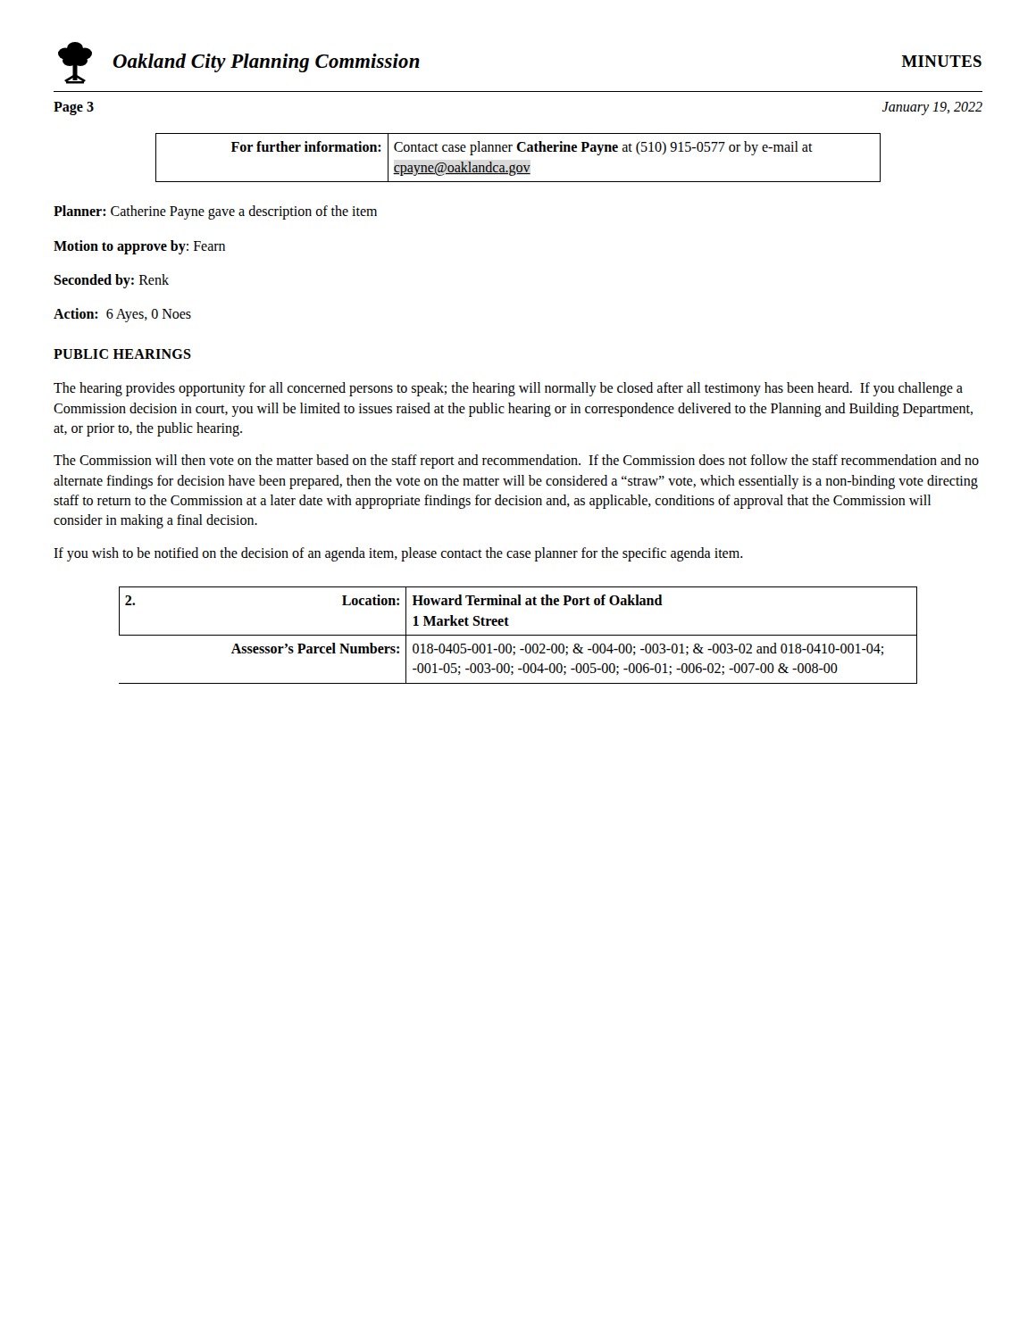Oakland City Planning Commission
MINUTES
Page 3 January 19, 2022
| For further information: | Contact case planner Catherine Payne at (510) 915-0577 or by e-mail at cpayne@oaklandca.gov |
Planner: Catherine Payne gave a description of the item
Motion to approve by: Fearn
Seconded by: Renk
Action: 6 Ayes, 0 Noes
PUBLIC HEARINGS
The hearing provides opportunity for all concerned persons to speak; the hearing will normally be closed after all testimony has been heard. If you challenge a Commission decision in court, you will be limited to issues raised at the public hearing or in correspondence delivered to the Planning and Building Department, at, or prior to, the public hearing.
The Commission will then vote on the matter based on the staff report and recommendation. If the Commission does not follow the staff recommendation and no alternate findings for decision have been prepared, then the vote on the matter will be considered a “straw” vote, which essentially is a non-binding vote directing staff to return to the Commission at a later date with appropriate findings for decision and, as applicable, conditions of approval that the Commission will consider in making a final decision.
If you wish to be notified on the decision of an agenda item, please contact the case planner for the specific agenda item.
| 2. | Location: | Howard Terminal at the Port of Oakland 1 Market Street |
| Assessor’s Parcel Numbers: | 018-0405-001-00; -002-00; & -004-00; -003-01; & -003-02 and 018-0410-001-04; -001-05; -003-00; -004-00; -005-00; -006-01; -006-02; -007-00 & -008-00 |